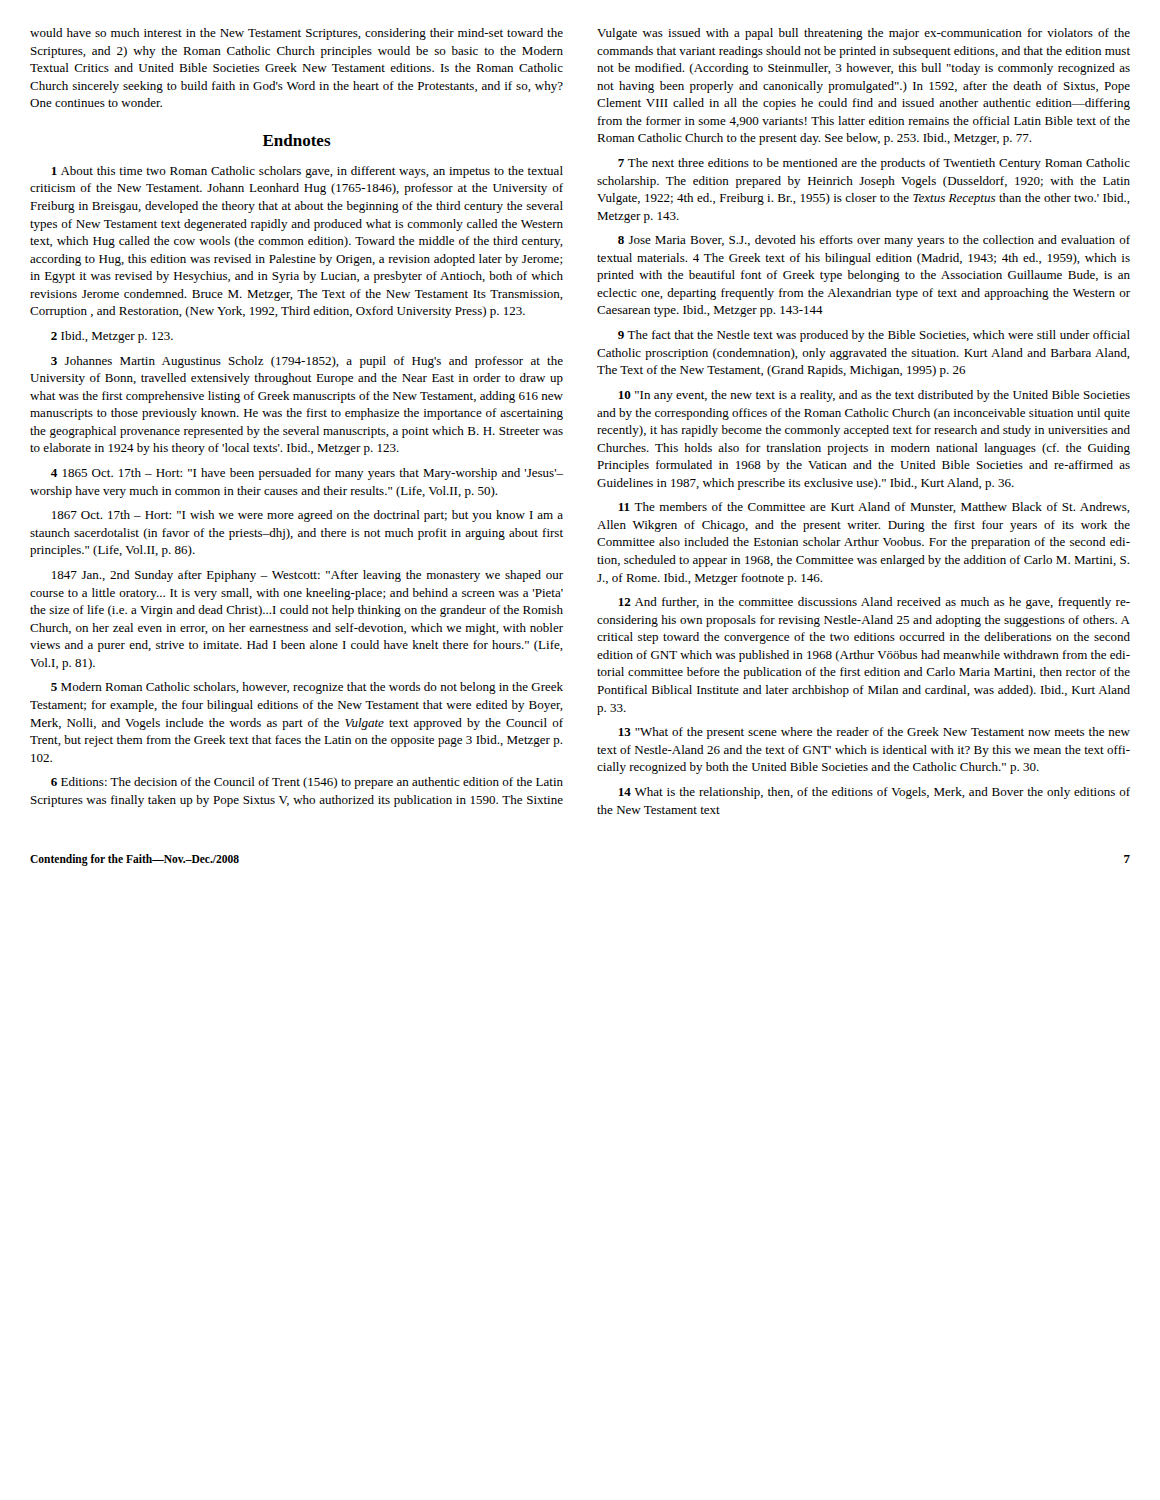would have so much interest in the New Testament Scriptures, considering their mind-set toward the Scriptures, and 2) why the Roman Catholic Church principles would be so basic to the Modern Textual Critics and United Bible Societies Greek New Testament editions. Is the Roman Catholic Church sincerely seeking to build faith in God's Word in the heart of the Protestants, and if so, why? One continues to wonder.
Endnotes
1 About this time two Roman Catholic scholars gave, in different ways, an impetus to the textual criticism of the New Testament. Johann Leonhard Hug (1765-1846), professor at the University of Freiburg in Breisgau, developed the theory that at about the beginning of the third century the several types of New Testament text degenerated rapidly and produced what is commonly called the Western text, which Hug called the cow wools (the common edition). Toward the middle of the third century, according to Hug, this edition was revised in Palestine by Origen, a revision adopted later by Jerome; in Egypt it was revised by Hesychius, and in Syria by Lucian, a presbyter of Antioch, both of which revisions Jerome condemned. Bruce M. Metzger, The Text of the New Testament Its Transmission, Corruption , and Restoration, (New York, 1992, Third edition, Oxford University Press) p. 123.
2 Ibid., Metzger p. 123.
3 Johannes Martin Augustinus Scholz (1794-1852), a pupil of Hug's and professor at the University of Bonn, travelled extensively throughout Europe and the Near East in order to draw up what was the first comprehensive listing of Greek manuscripts of the New Testament, adding 616 new manuscripts to those previously known. He was the first to emphasize the importance of ascertaining the geographical provenance represented by the several manuscripts, a point which B. H. Streeter was to elaborate in 1924 by his theory of 'local texts'. Ibid., Metzger p. 123.
4 1865 Oct. 17th – Hort: "I have been persuaded for many years that Mary-worship and 'Jesus'–worship have very much in common in their causes and their results." (Life, Vol.II, p. 50).
1867 Oct. 17th – Hort: "I wish we were more agreed on the doctrinal part; but you know I am a staunch sacerdotalist (in favor of the priests–dhj), and there is not much profit in arguing about first principles." (Life, Vol.II, p. 86).
1847 Jan., 2nd Sunday after Epiphany – Westcott: "After leaving the monastery we shaped our course to a little oratory... It is very small, with one kneeling-place; and behind a screen was a 'Pieta' the size of life (i.e. a Virgin and dead Christ)...I could not help thinking on the grandeur of the Romish Church, on her zeal even in error, on her earnestness and self-devotion, which we might, with nobler views and a purer end, strive to imitate. Had I been alone I could have knelt there for hours." (Life, Vol.I, p. 81).
5 Modern Roman Catholic scholars, however, recognize that the words do not belong in the Greek Testament; for example, the four bilingual editions of the New Testament that were edited by Boyer, Merk, Nolli, and Vogels include the words as part of the Vulgate text approved by the Council of Trent, but reject them from the Greek text that faces the Latin on the opposite page 3 Ibid., Metzger p. 102.
6 Editions: The decision of the Council of Trent (1546) to prepare an authentic edition of the Latin Scriptures was finally taken up by Pope Sixtus V, who authorized its publication in 1590. The Sixtine Vulgate was issued with a papal bull threatening the major ex-communication for violators of the commands that variant readings should not be printed in subsequent editions, and that the edition must not be modified. (According to Steinmuller, 3 however, this bull "today is commonly recognized as not having been properly and canonically promulgated".) In 1592, after the death of Sixtus, Pope Clement VIII called in all the copies he could find and issued another authentic edition—differing from the former in some 4,900 variants! This latter edition remains the official Latin Bible text of the Roman Catholic Church to the present day. See below, p. 253. Ibid., Metzger, p. 77.
7 The next three editions to be mentioned are the products of Twentieth Century Roman Catholic scholarship. The edition prepared by Heinrich Joseph Vogels (Dusseldorf, 1920; with the Latin Vulgate, 1922; 4th ed., Freiburg i. Br., 1955) is closer to the Textus Receptus than the other two.' Ibid., Metzger p. 143.
8 Jose Maria Bover, S.J., devoted his efforts over many years to the collection and evaluation of textual materials. 4 The Greek text of his bilingual edition (Madrid, 1943; 4th ed., 1959), which is printed with the beautiful font of Greek type belonging to the Association Guillaume Bude, is an eclectic one, departing frequently from the Alexandrian type of text and approaching the Western or Caesarean type. Ibid., Metzger pp. 143-144
9 The fact that the Nestle text was produced by the Bible Societies, which were still under official Catholic proscription (condemnation), only aggravated the situation. Kurt Aland and Barbara Aland, The Text of the New Testament, (Grand Rapids, Michigan, 1995) p. 26
10 "In any event, the new text is a reality, and as the text distributed by the United Bible Societies and by the corresponding offices of the Roman Catholic Church (an inconceivable situation until quite recently), it has rapidly become the commonly accepted text for research and study in universities and Churches. This holds also for translation projects in modern national languages (cf. the Guiding Principles formulated in 1968 by the Vatican and the United Bible Societies and re-affirmed as Guidelines in 1987, which prescribe its exclusive use)." Ibid., Kurt Aland, p. 36.
11 The members of the Committee are Kurt Aland of Munster, Matthew Black of St. Andrews, Allen Wikgren of Chicago, and the present writer. During the first four years of its work the Committee also included the Estonian scholar Arthur Voobus. For the preparation of the second edition, scheduled to appear in 1968, the Committee was enlarged by the addition of Carlo M. Martini, S. J., of Rome. Ibid., Metzger footnote p. 146.
12 And further, in the committee discussions Aland received as much as he gave, frequently reconsidering his own proposals for revising Nestle-Aland 25 and adopting the suggestions of others. A critical step toward the convergence of the two editions occurred in the deliberations on the second edition of GNT which was published in 1968 (Arthur Vööbus had meanwhile withdrawn from the editorial committee before the publication of the first edition and Carlo Maria Martini, then rector of the Pontifical Biblical Institute and later archbishop of Milan and cardinal, was added). Ibid., Kurt Aland p. 33.
13 "What of the present scene where the reader of the Greek New Testament now meets the new text of Nestle-Aland 26 and the text of GNT' which is identical with it? By this we mean the text officially recognized by both the United Bible Societies and the Catholic Church." p. 30.
14 What is the relationship, then, of the editions of Vogels, Merk, and Bover the only editions of the New Testament text
Contending for the Faith—Nov.–Dec./2008 7